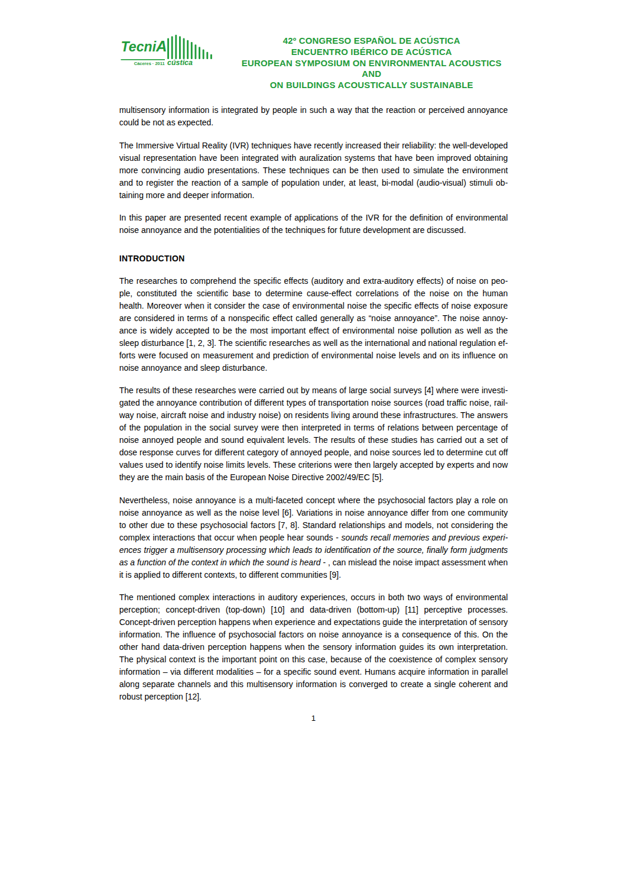Tecni A cústica Cáceres · 2011
42º CONGRESO ESPAÑOL DE ACÚSTICA ENCUENTRO IBÉRICO DE ACÚSTICA EUROPEAN SYMPOSIUM ON ENVIRONMENTAL ACOUSTICS AND ON BUILDINGS ACOUSTICALLY SUSTAINABLE
multisensory information is integrated by people in such a way that the reaction or perceived annoyance could be not as expected.
The Immersive Virtual Reality (IVR) techniques have recently increased their reliability: the well-developed visual representation have been integrated with auralization systems that have been improved obtaining more convincing audio presentations. These techniques can be then used to simulate the environment and to register the reaction of a sample of population under, at least, bi-modal (audio-visual) stimuli obtaining more and deeper information.
In this paper are presented recent example of applications of the IVR for the definition of environmental noise annoyance and the potentialities of the techniques for future development are discussed.
INTRODUCTION
The researches to comprehend the specific effects (auditory and extra-auditory effects) of noise on people, constituted the scientific base to determine cause-effect correlations of the noise on the human health. Moreover when it consider the case of environmental noise the specific effects of noise exposure are considered in terms of a nonspecific effect called generally as “noise annoyance”. The noise annoyance is widely accepted to be the most important effect of environmental noise pollution as well as the sleep disturbance [1, 2, 3]. The scientific researches as well as the international and national regulation efforts were focused on measurement and prediction of environmental noise levels and on its influence on noise annoyance and sleep disturbance.
The results of these researches were carried out by means of large social surveys [4] where were investigated the annoyance contribution of different types of transportation noise sources (road traffic noise, railway noise, aircraft noise and industry noise) on residents living around these infrastructures. The answers of the population in the social survey were then interpreted in terms of relations between percentage of noise annoyed people and sound equivalent levels. The results of these studies has carried out a set of dose response curves for different category of annoyed people, and noise sources led to determine cut off values used to identify noise limits levels. These criterions were then largely accepted by experts and now they are the main basis of the European Noise Directive 2002/49/EC [5].
Nevertheless, noise annoyance is a multi-faceted concept where the psychosocial factors play a role on noise annoyance as well as the noise level [6]. Variations in noise annoyance differ from one community to other due to these psychosocial factors [7, 8]. Standard relationships and models, not considering the complex interactions that occur when people hear sounds - sounds recall memories and previous experiences trigger a multisensory processing which leads to identification of the source, finally form judgments as a function of the context in which the sound is heard - , can mislead the noise impact assessment when it is applied to different contexts, to different communities [9].
The mentioned complex interactions in auditory experiences, occurs in both two ways of environmental perception; concept-driven (top-down) [10] and data-driven (bottom-up) [11] perceptive processes. Concept-driven perception happens when experience and expectations guide the interpretation of sensory information. The influence of psychosocial factors on noise annoyance is a consequence of this. On the other hand data-driven perception happens when the sensory information guides its own interpretation. The physical context is the important point on this case, because of the coexistence of complex sensory information – via different modalities – for a specific sound event. Humans acquire information in parallel along separate channels and this multisensory information is converged to create a single coherent and robust perception [12].
1